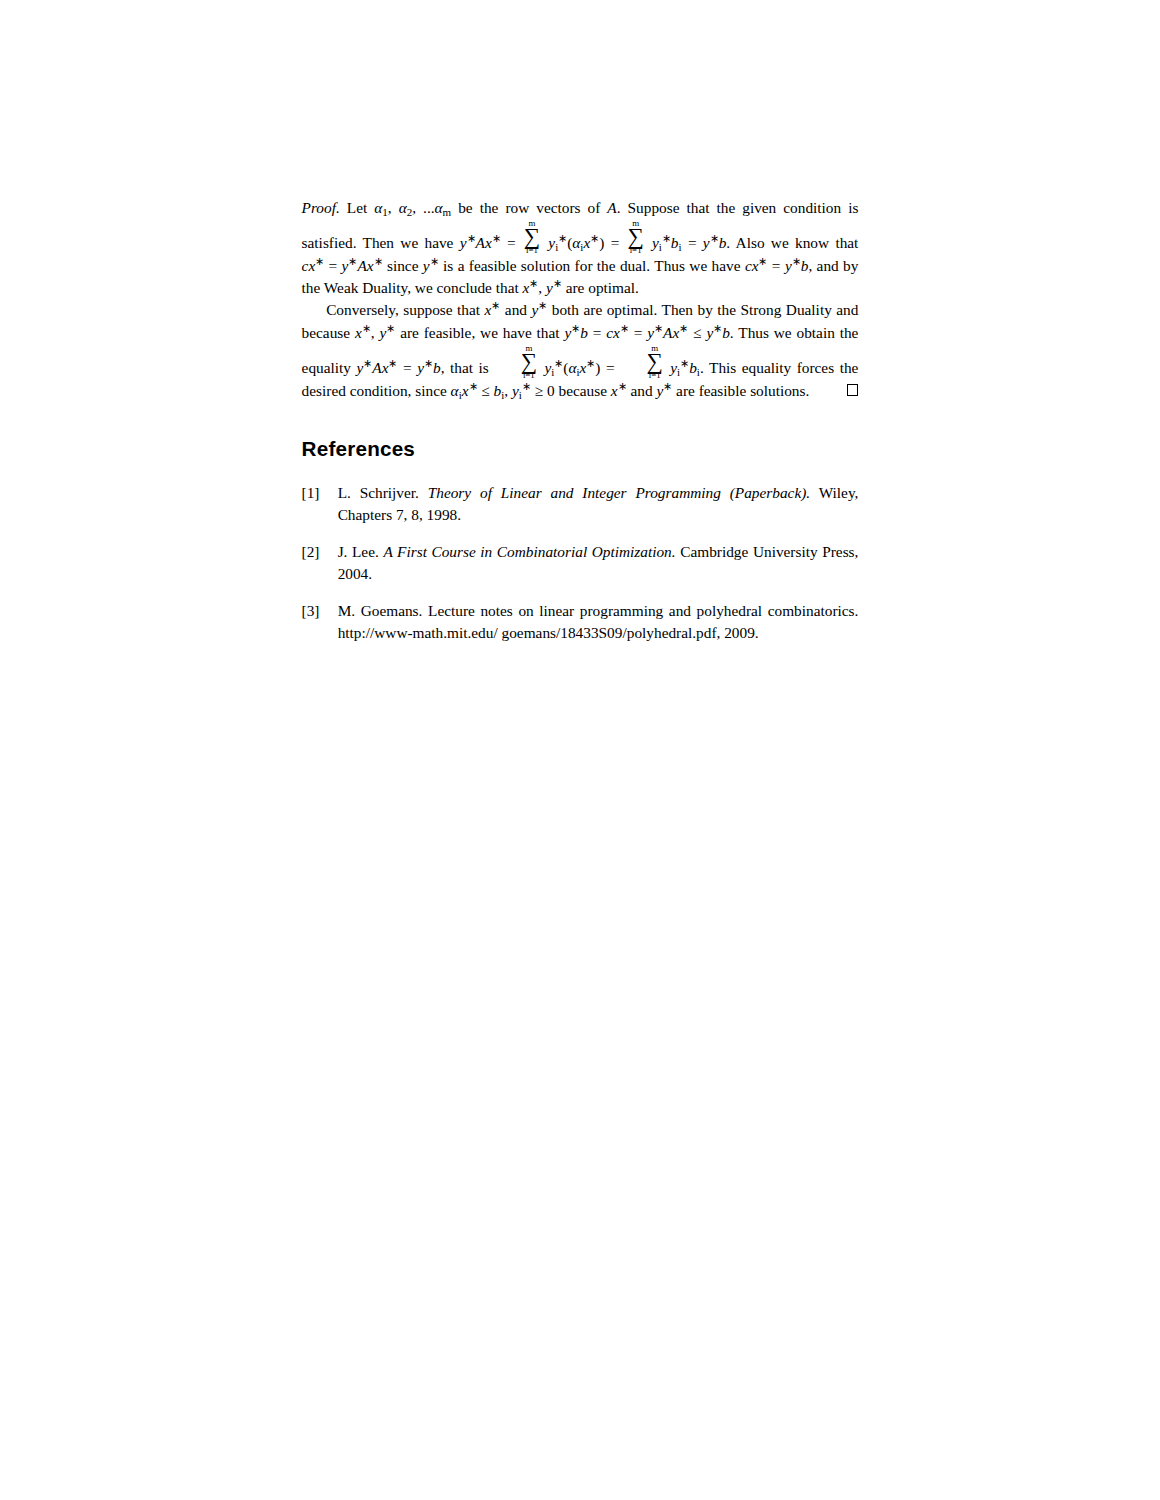Proof. Let α 1, α 2, ...αm be the row vectors of A. Suppose that the given condition is satisfied. Then we have y∗Ax∗ = m∑i=1 yi∗(αix∗) = m∑i=1 yi∗bi = y∗b. Also we know that cx∗ = y∗Ax∗ since y∗ is a feasible solution for the dual. Thus we have cx∗ = y∗b, and by the Weak Duality, we conclude that x∗, y∗ are optimal.
Conversely, suppose that x∗ and y∗ both are optimal. Then by the Strong Duality and because x∗, y∗ are feasible, we have that y∗b = cx∗ = y∗Ax∗ ≤ y∗b. Thus we obtain the equality y∗Ax∗ = y∗b, that is m∑i=1 yi∗(αix∗) = m∑i=1 yi∗bi. This equality forces the desired condition, since αix∗ ≤ bi, yi∗ ≥ 0 because x∗ and y∗ are feasible solutions.
References
[1] L. Schrijver. Theory of Linear and Integer Programming (Paperback). Wiley, Chapters 7, 8, 1998.
[2] J. Lee. A First Course in Combinatorial Optimization. Cambridge University Press, 2004.
[3] M. Goemans. Lecture notes on linear programming and polyhedral combinatorics. http://www-math.mit.edu/ goemans/18433S09/polyhedral.pdf, 2009.